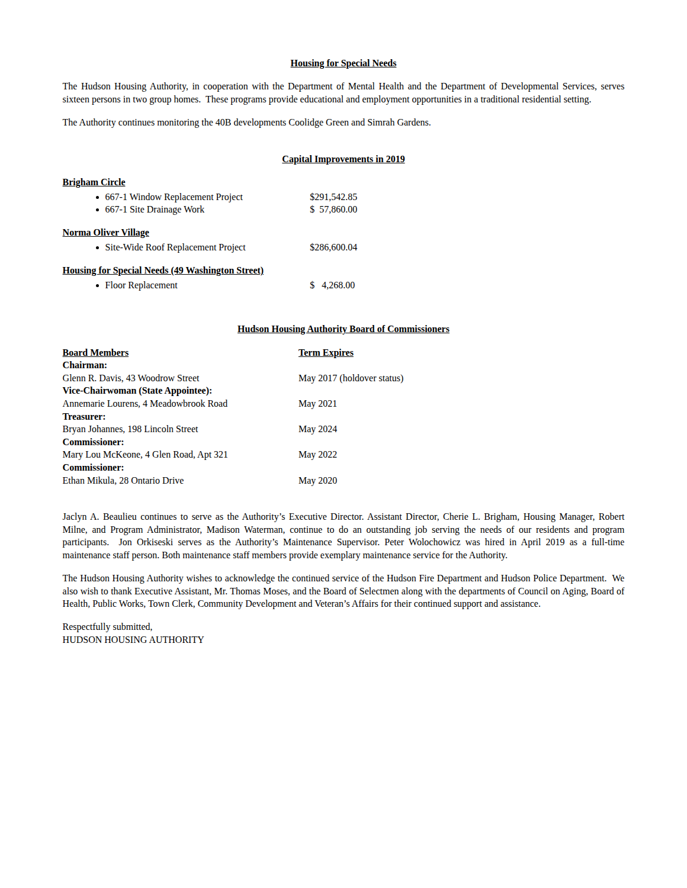Housing for Special Needs
The Hudson Housing Authority, in cooperation with the Department of Mental Health and the Department of Developmental Services, serves sixteen persons in two group homes. These programs provide educational and employment opportunities in a traditional residential setting.
The Authority continues monitoring the 40B developments Coolidge Green and Simrah Gardens.
Capital Improvements in 2019
Brigham Circle
667-1 Window Replacement Project $291,542.85
667-1 Site Drainage Work $ 57,860.00
Norma Oliver Village
Site-Wide Roof Replacement Project $286,600.04
Housing for Special Needs (49 Washington Street)
Floor Replacement $ 4,268.00
Hudson Housing Authority Board of Commissioners
| Board Members | Term Expires |
| Chairman: | |
| Glenn R. Davis, 43 Woodrow Street | May 2017 (holdover status) |
| Vice-Chairwoman (State Appointee): | |
| Annemarie Lourens, 4 Meadowbrook Road | May 2021 |
| Treasurer: | |
| Bryan Johannes, 198 Lincoln Street | May 2024 |
| Commissioner: | |
| Mary Lou McKeone, 4 Glen Road, Apt 321 | May 2022 |
| Commissioner: | |
| Ethan Mikula, 28 Ontario Drive | May 2020 |
Jaclyn A. Beaulieu continues to serve as the Authority’s Executive Director. Assistant Director, Cherie L. Brigham, Housing Manager, Robert Milne, and Program Administrator, Madison Waterman, continue to do an outstanding job serving the needs of our residents and program participants. Jon Orkiseski serves as the Authority’s Maintenance Supervisor. Peter Wolochowicz was hired in April 2019 as a full-time maintenance staff person. Both maintenance staff members provide exemplary maintenance service for the Authority.
The Hudson Housing Authority wishes to acknowledge the continued service of the Hudson Fire Department and Hudson Police Department. We also wish to thank Executive Assistant, Mr. Thomas Moses, and the Board of Selectmen along with the departments of Council on Aging, Board of Health, Public Works, Town Clerk, Community Development and Veteran’s Affairs for their continued support and assistance.
Respectfully submitted,
HUDSON HOUSING AUTHORITY